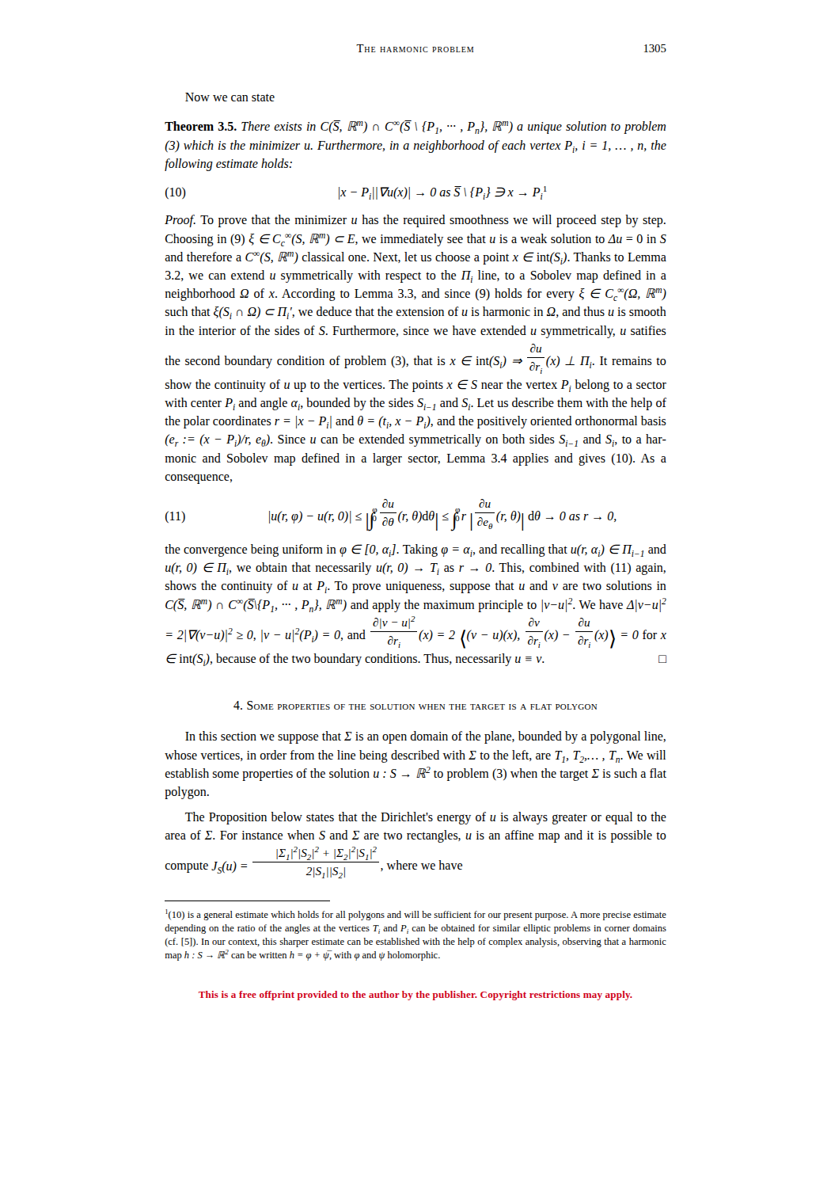The harmonic problem 1305
Now we can state
Theorem 3.5. There exists in C(S̅, ℝm) ∩ C∞(S̅ \ {P1, ··· , Pn}, ℝm) a unique solution to problem (3) which is the minimizer u. Furthermore, in a neighborhood of each vertex Pi, i = 1, … , n, the following estimate holds:
(10) |x − Pi||∇u(x)| → 0 as S̅ \ {Pi} ∋ x → Pi 1
Proof. To prove that the minimizer u has the required smoothness we will proceed step by step. Choosing in (9) ξ ∈ Cc∞(S, ℝm) ⊂ E, we immediately see that u is a weak solution to Δu = 0 in S and therefore a C∞(S, ℝm) classical one. Next, let us choose a point x ∈ int(Si). Thanks to Lemma 3.2, we can extend u symmetrically with respect to the Πi line, to a Sobolev map defined in a neighborhood Ω of x. According to Lemma 3.3, and since (9) holds for every ξ ∈ Cc∞(Ω, ℝm) such that ξ(Si ∩ Ω) ⊂ Πi′, we deduce that the extension of u is harmonic in Ω, and thus u is smooth in the interior of the sides of S. Furthermore, since we have extended u symmetrically, u satifies the second boundary condition of problem (3), that is x ∈ int(Si) ⇒ ∂u∂ri(x) ⊥ Πi. It remains to show the continuity of u up to the vertices. The points x ∈ S near the vertex Pi belong to a sector with center Pi and angle αi, bounded by the sides Si−1 and Si. Let us describe them with the help of the polar coordinates r = |x − Pi| and θ = (ti, x − Pi), and the positively oriented orthonormal basis (er := (x − Pi)/r, eθ). Since u can be extended symmetrically on both sides Si−1 and Si, to a harmonic and Sobolev map defined in a larger sector, Lemma 3.4 applies and gives (10). As a consequence,
(11) |u(r, φ) − u(r, 0)| ≤ |∫φ 0∂u∂θ(r, θ)dθ| ≤ ∫φ 0 r |∂u∂eθ(r, θ)| dθ → 0 as r → 0,
the convergence being uniform in φ ∈ [0, αi]. Taking φ = αi, and recalling that u(r, αi) ∈ Πi−1 and u(r, 0) ∈ Πi, we obtain that necessarily u(r, 0) → Ti as r → 0. This, combined with (11) again, shows the continuity of u at Pi. To prove uniqueness, suppose that u and v are two solutions in C(S̅, ℝm) ∩ C∞(S̅\{P1, ··· , Pn}, ℝm) and apply the maximum principle to |v−u|2. We have Δ|v−u|2 = 2|∇(v−u)|2 ≥ 0, |v − u|2(Pi) = 0, and ∂|v − u|2∂ri(x) = 2 ⟨(v − u)(x), ∂v∂ri(x) − ∂u∂ri(x)⟩ = 0 for x ∈ int(Si), because of the two boundary conditions. Thus, necessarily u ≡ v. □
4. Some properties of the solution when the target is a flat polygon
In this section we suppose that Σ is an open domain of the plane, bounded by a polygonal line, whose vertices, in order from the line being described with Σ to the left, are T1, T2,… , Tn. We will establish some properties of the solution u : S → ℝ2 to problem (3) when the target Σ is such a flat polygon.
The Proposition below states that the Dirichlet's energy of u is always greater or equal to the area of Σ. For instance when S and Σ are two rectangles, u is an affine map and it is possible to compute JS(u) = |Σ1|2|S2|2 + |Σ2|2|S1|22|S1||S2|, where we have
1(10) is a general estimate which holds for all polygons and will be sufficient for our present purpose. A more precise estimate depending on the ratio of the angles at the vertices Ti and Pi can be obtained for similar elliptic problems in corner domains (cf. [5]). In our context, this sharper estimate can be established with the help of complex analysis, observing that a harmonic map h : S → ℝ2 can be written h = φ + ψ̅, with φ and ψ holomorphic.
This is a free offprint provided to the author by the publisher. Copyright restrictions may apply.